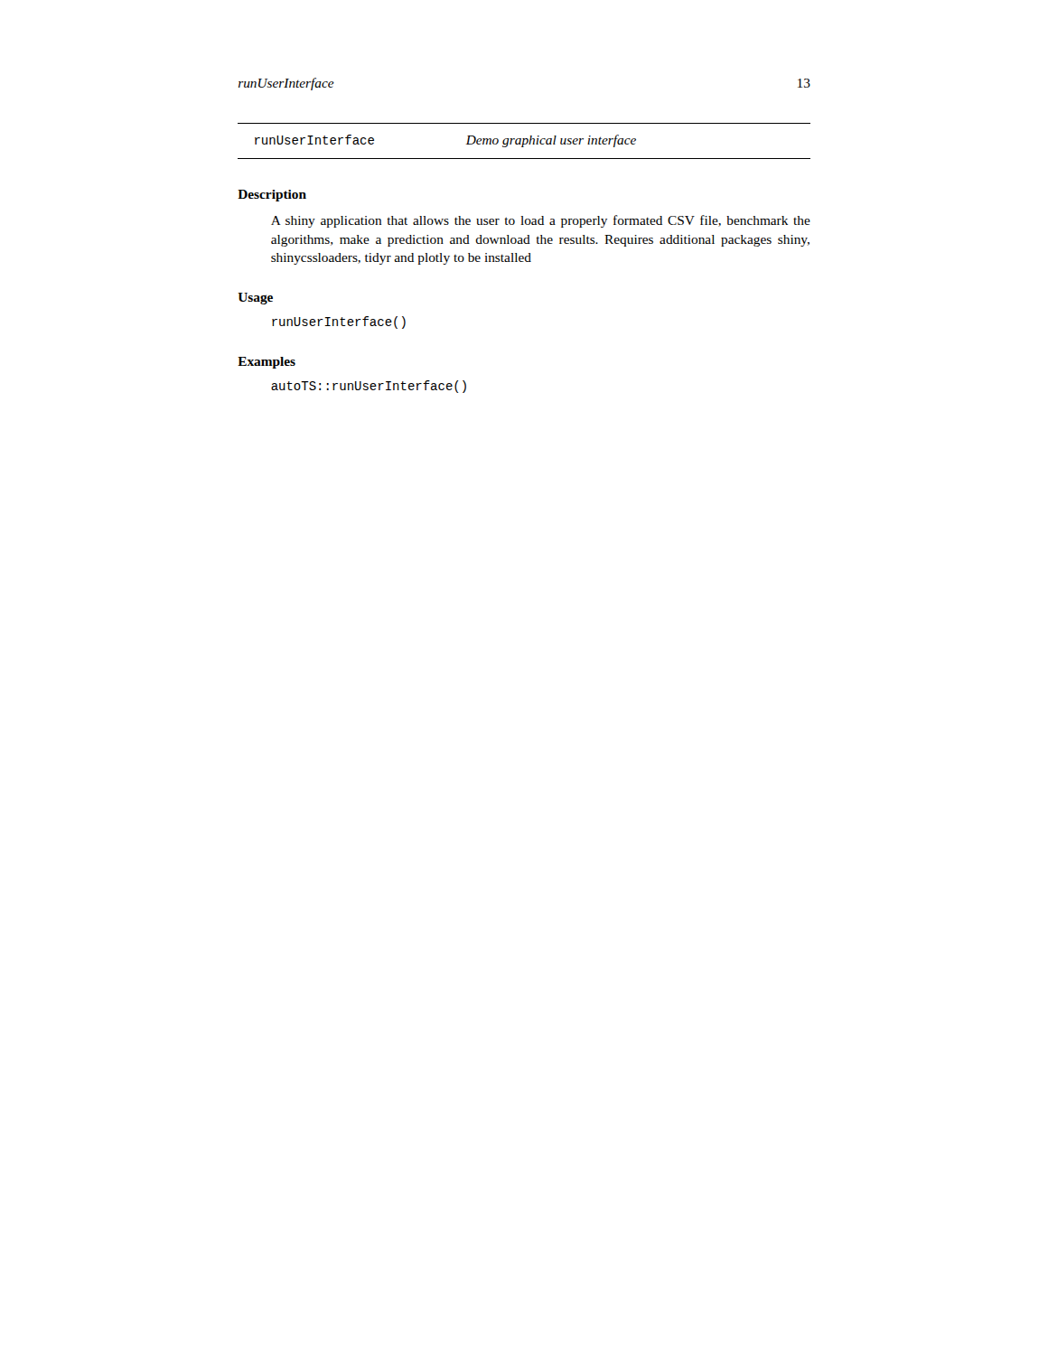runUserInterface 13
runUserInterface Demo graphical user interface
Description
A shiny application that allows the user to load a properly formated CSV file, benchmark the algorithms, make a prediction and download the results. Requires additional packages shiny, shinycssloaders, tidyr and plotly to be installed
Usage
runUserInterface()
Examples
autoTS::runUserInterface()